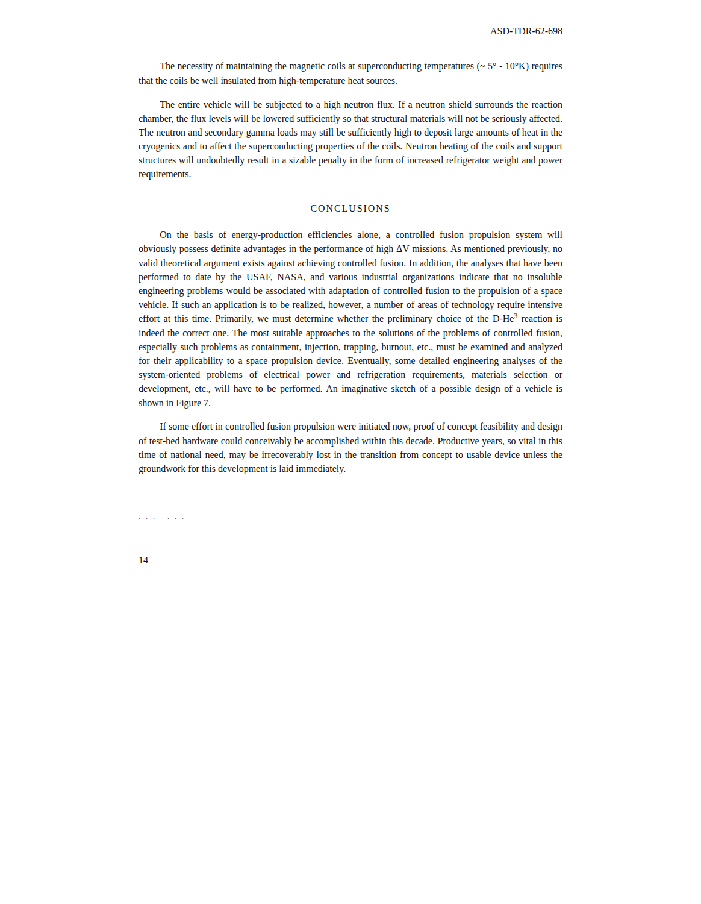ASD-TDR-62-698
The necessity of maintaining the magnetic coils at superconducting temperatures (~ 5° - 10°K) requires that the coils be well insulated from high-temperature heat sources.
The entire vehicle will be subjected to a high neutron flux. If a neutron shield surrounds the reaction chamber, the flux levels will be lowered sufficiently so that structural materials will not be seriously affected. The neutron and secondary gamma loads may still be sufficiently high to deposit large amounts of heat in the cryogenics and to affect the superconducting properties of the coils. Neutron heating of the coils and support structures will undoubtedly result in a sizable penalty in the form of increased refrigerator weight and power requirements.
CONCLUSIONS
On the basis of energy-production efficiencies alone, a controlled fusion propulsion system will obviously possess definite advantages in the performance of high ΔV missions. As mentioned previously, no valid theoretical argument exists against achieving controlled fusion. In addition, the analyses that have been performed to date by the USAF, NASA, and various industrial organizations indicate that no insoluble engineering problems would be associated with adaptation of controlled fusion to the propulsion of a space vehicle. If such an application is to be realized, however, a number of areas of technology require intensive effort at this time. Primarily, we must determine whether the preliminary choice of the D-He3 reaction is indeed the correct one. The most suitable approaches to the solutions of the problems of controlled fusion, especially such problems as containment, injection, trapping, burnout, etc., must be examined and analyzed for their applicability to a space propulsion device. Eventually, some detailed engineering analyses of the system-oriented problems of electrical power and refrigeration requirements, materials selection or development, etc., will have to be performed. An imaginative sketch of a possible design of a vehicle is shown in Figure 7.
If some effort in controlled fusion propulsion were initiated now, proof of concept feasibility and design of test-bed hardware could conceivably be accomplished within this decade. Productive years, so vital in this time of national need, may be irrecoverably lost in the transition from concept to usable device unless the groundwork for this development is laid immediately.
. . . . . .
14